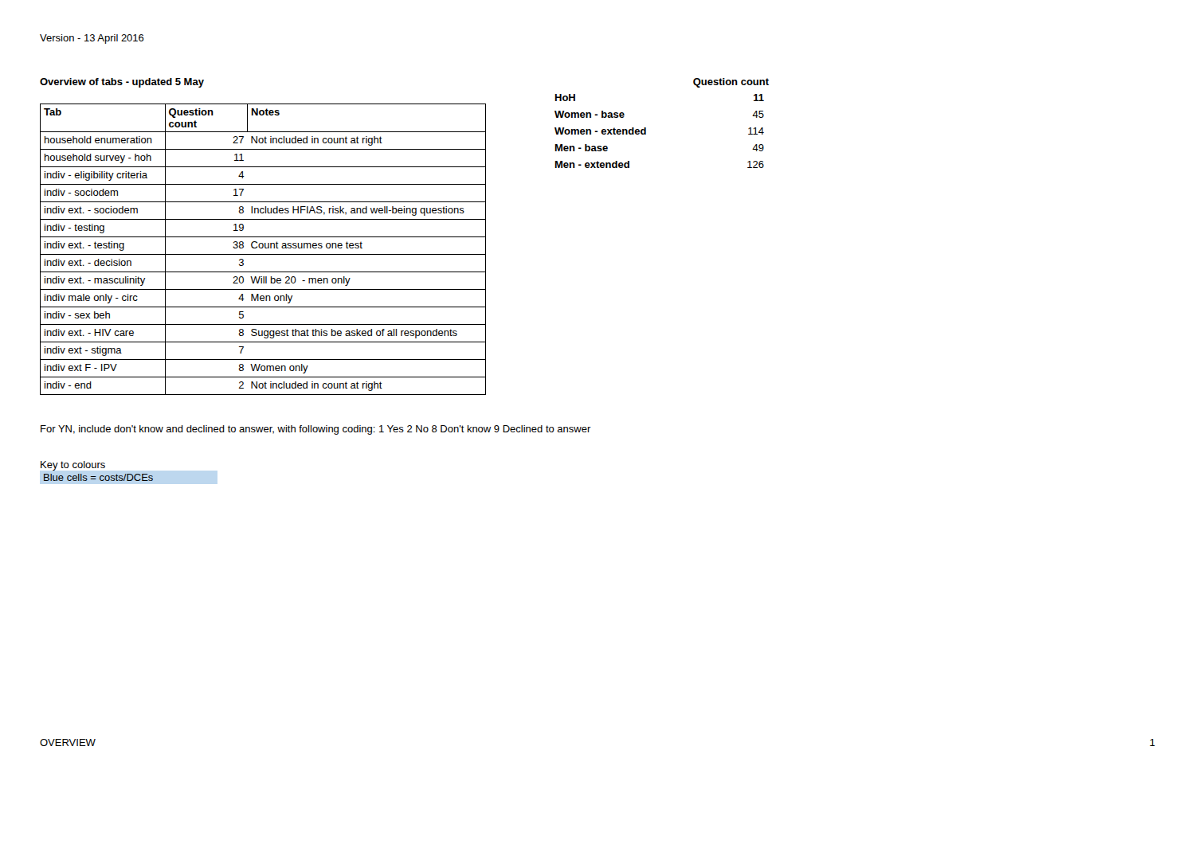Version - 13 April 2016
Overview of tabs - updated 5 May
| Tab | Question count | Notes |
| --- | --- | --- |
| household enumeration | 27 | Not included in count at right |
| household survey - hoh | 11 | |
| indiv - eligibility criteria | 4 | |
| indiv - sociodem | 17 | |
| indiv ext. - sociodem | 8 | Includes HFIAS, risk, and well-being questions |
| indiv - testing | 19 | |
| indiv ext. - testing | 38 | Count assumes one test |
| indiv ext. - decision | 3 | |
| indiv ext. - masculinity | 20 | Will be 20 - men only |
| indiv male only - circ | 4 | Men only |
| indiv - sex beh | 5 | |
| indiv ext. - HIV care | 8 | Suggest that this be asked of all respondents |
| indiv ext - stigma | 7 | |
| indiv ext F - IPV | 8 | Women only |
| indiv - end | 2 | Not included in count at right |
Question count
| HoH | 11 |
| Women - base | 45 |
| Women - extended | 114 |
| Men - base | 49 |
| Men - extended | 126 |
For YN, include don't know and declined to answer, with following coding: 1 Yes 2 No 8 Don't know 9 Declined to answer
Key to colours
Blue cells = costs/DCEs
OVERVIEW 1